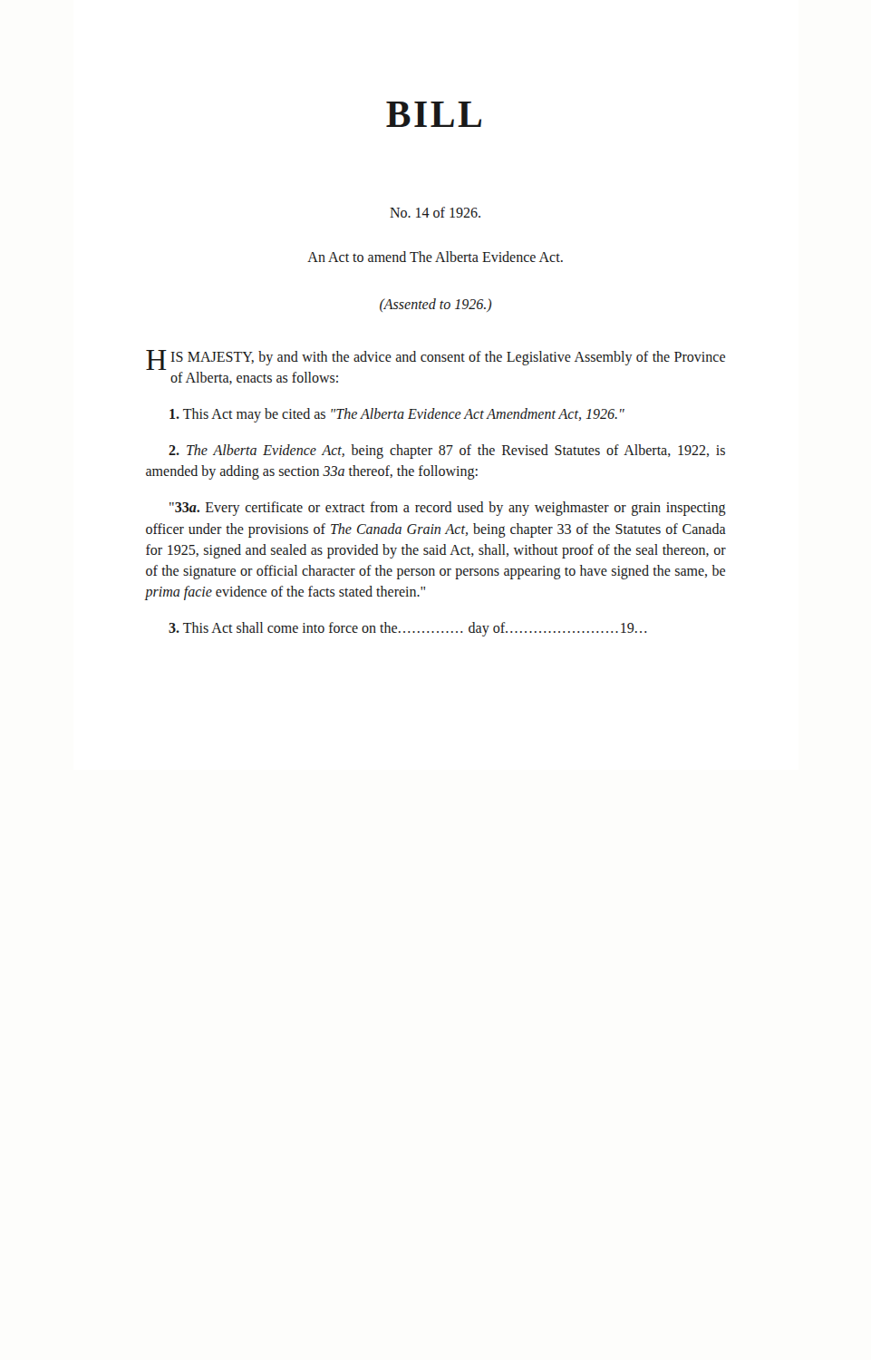BILL
No. 14 of 1926.
An Act to amend The Alberta Evidence Act.
(Assented to 1926.)
HIS MAJESTY, by and with the advice and consent of the Legislative Assembly of the Province of Alberta, enacts as follows:
1. This Act may be cited as "The Alberta Evidence Act Amendment Act, 1926."
2. The Alberta Evidence Act, being chapter 87 of the Revised Statutes of Alberta, 1922, is amended by adding as section 33a thereof, the following:
"33a. Every certificate or extract from a record used by any weighmaster or grain inspecting officer under the provisions of The Canada Grain Act, being chapter 33 of the Statutes of Canada for 1925, signed and sealed as provided by the said Act, shall, without proof of the seal thereon, or of the signature or official character of the person or persons appearing to have signed the same, be prima facie evidence of the facts stated therein."
3. This Act shall come into force on the.............. day of........................ 19...